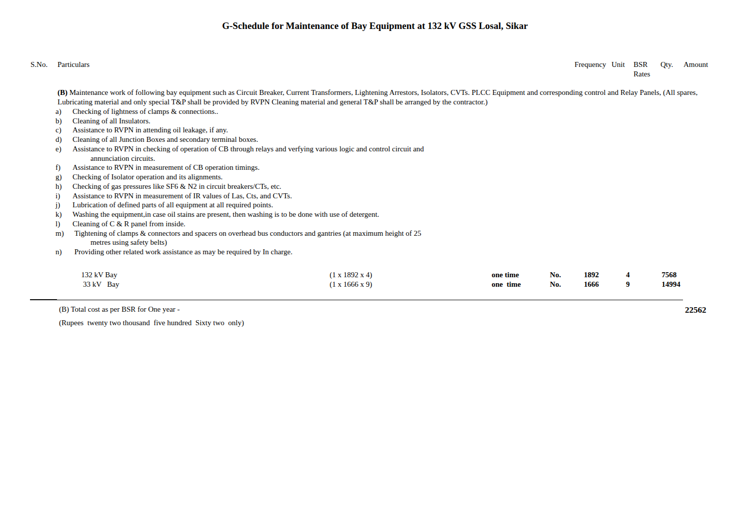G-Schedule for Maintenance of Bay Equipment at 132 kV GSS Losal, Sikar
| S.No. | Particulars | Frequency | Unit | BSR Rates | Qty. | Amount |
| --- | --- | --- | --- | --- | --- | --- |
| | (B) Maintenance work of following bay equipment such as Circuit Breaker, Current Transformers, Lightening Arrestors, Isolators, CVTs. PLCC Equipment and corresponding control and Relay Panels, (All spares, Lubricating material and only special T&P shall be provided by RVPN Cleaning material and general T&P shall be arranged by the contractor.) a) Checking of lightness of clamps & connections.. b) Cleaning of all Insulators. c) Assistance to RVPN in attending oil leakage, if any. d) Cleaning of all Junction Boxes and secondary terminal boxes. e) Assistance to RVPN in checking of operation of CB through relays and verfying various logic and control circuit and annunciation circuits. f) Assistance to RVPN in measurement of CB operation timings. g) Checking of Isolator operation and its alignments. h) Checking of gas pressures like SF6 & N2 in circuit breakers/CTs, etc. i) Assistance to RVPN in measurement of IR values of Las, Cts, and CVTs. j) Lubrication of defined parts of all equipment at all required points. k) Washing the equipment,in case oil stains are present, then washing is to be done with use of detergent. l) Cleaning of C & R panel from inside. m) Tightening of clamps & connectors and spacers on overhead bus conductors and gantries (at maximum height of 25 metres using safety belts) n) Providing other related work assistance as may be required by In charge. |
| | 132 kV Bay | (1 x 1892 x 4) | one time | No. | 1892 | 4 | 7568 |
| | 33 kV Bay | (1 x 1666 x 9) | one time | No. | 1666 | 9 | 14994 |
| | (B) Total cost as per BSR for One year - | | | | | 22562 |
| | (Rupees twenty two thousand five hundred Sixty two only) | | | | | |